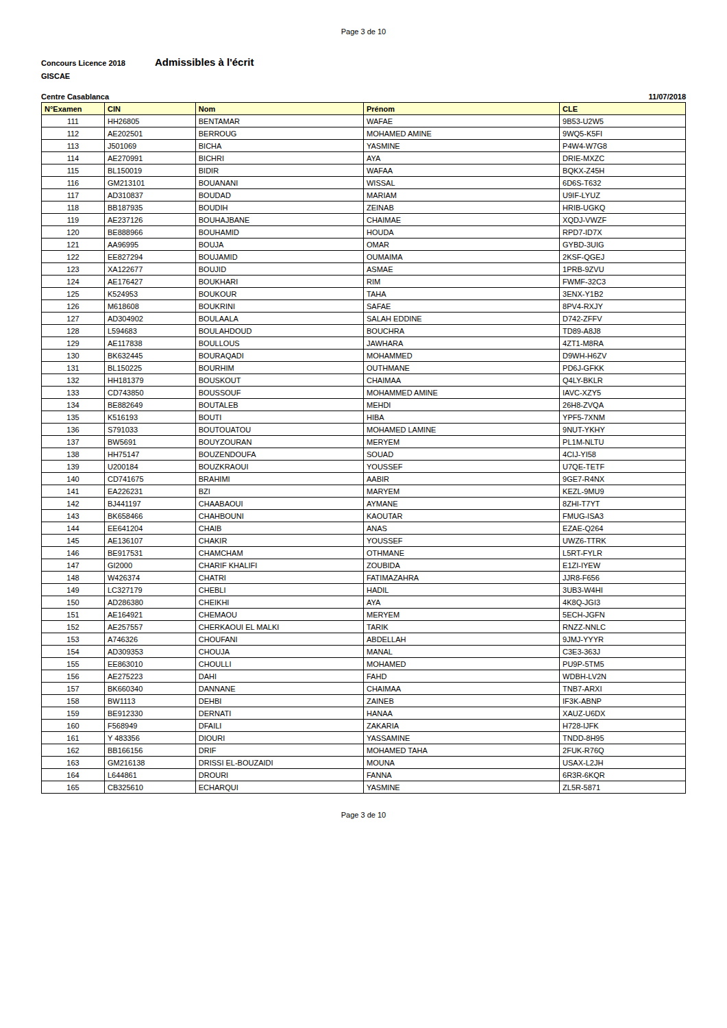Page 3 de 10
Concours Licence 2018 Admissibles à l'écrit
GISCAE
Centre Casablanca 11/07/2018
| N°Examen | CIN | Nom | Prénom | CLE |
| --- | --- | --- | --- | --- |
| 111 | HH26805 | BENTAMAR | WAFAE | 9B53-U2W5 |
| 112 | AE202501 | BERROUG | MOHAMED AMINE | 9WQ5-K5FI |
| 113 | J501069 | BICHA | YASMINE | P4W4-W7G8 |
| 114 | AE270991 | BICHRI | AYA | DRIE-MXZC |
| 115 | BL150019 | BIDIR | WAFAA | BQKX-Z45H |
| 116 | GM213101 | BOUANANI | WISSAL | 6D6S-T632 |
| 117 | AD310837 | BOUDAD | MARIAM | U9IF-LYUZ |
| 118 | BB187935 | BOUDIH | ZEINAB | HRIB-UGKQ |
| 119 | AE237126 | BOUHAJBANE | CHAIMAE | XQDJ-VWZF |
| 120 | BE888966 | BOUHAMID | HOUDA | RPD7-ID7X |
| 121 | AA96995 | BOUJA | OMAR | GYBD-3UIG |
| 122 | EE827294 | BOUJAMID | OUMAIMA | 2KSF-QGEJ |
| 123 | XA122677 | BOUJID | ASMAE | 1PRB-9ZVU |
| 124 | AE176427 | BOUKHARI | RIM | FWMF-32C3 |
| 125 | K524953 | BOUKOUR | TAHA | 3ENX-Y1B2 |
| 126 | M618608 | BOUKRINI | SAFAE | 8PV4-RXJY |
| 127 | AD304902 | BOULAALA | SALAH EDDINE | D742-ZFFV |
| 128 | L594683 | BOULAHDOUD | BOUCHRA | TD89-A8J8 |
| 129 | AE117838 | BOULLOUS | JAWHARA | 4ZT1-M8RA |
| 130 | BK632445 | BOURAQADI | MOHAMMED | D9WH-H6ZV |
| 131 | BL150225 | BOURHIM | OUTHMANE | PD6J-GFKK |
| 132 | HH181379 | BOUSKOUT | CHAIMAA | Q4LY-BKLR |
| 133 | CD743850 | BOUSSOUF | MOHAMMED AMINE | IAVC-XZY5 |
| 134 | BE882649 | BOUTALEB | MEHDI | 26H8-ZVQA |
| 135 | K516193 | BOUTI | HIBA | YPF5-7XNM |
| 136 | S791033 | BOUTOUATOU | MOHAMED LAMINE | 9NUT-YKHY |
| 137 | BW5691 | BOUYZOURAN | MERYEM | PL1M-NLTU |
| 138 | HH75147 | BOUZENDOUFA | SOUAD | 4CIJ-YI58 |
| 139 | U200184 | BOUZKRAOUI | YOUSSEF | U7QE-TETF |
| 140 | CD741675 | BRAHIMI | AABIR | 9GE7-R4NX |
| 141 | EA226231 | BZI | MARYEM | KEZL-9MU9 |
| 142 | BJ441197 | CHAABAOUI | AYMANE | 8ZHI-T7YT |
| 143 | BK658466 | CHAHBOUNI | KAOUTAR | FMUG-ISA3 |
| 144 | EE641204 | CHAIB | ANAS | EZAE-Q264 |
| 145 | AE136107 | CHAKIR | YOUSSEF | UWZ6-TTRK |
| 146 | BE917531 | CHAMCHAM | OTHMANE | L5RT-FYLR |
| 147 | GI2000 | CHARIF KHALIFI | ZOUBIDA | E1ZI-IYEW |
| 148 | W426374 | CHATRI | FATIMAZAHRA | JJR8-F656 |
| 149 | LC327179 | CHEBLI | HADIL | 3UB3-W4HI |
| 150 | AD286380 | CHEIKHI | AYA | 4K8Q-JGI3 |
| 151 | AE164921 | CHEMAOU | MERYEM | 5ECH-JGFN |
| 152 | AE257557 | CHERKAOUI EL MALKI | TARIK | RNZZ-NNLC |
| 153 | A746326 | CHOUFANI | ABDELLAH | 9JMJ-YYYR |
| 154 | AD309353 | CHOUJA | MANAL | C3E3-363J |
| 155 | EE863010 | CHOULLI | MOHAMED | PU9P-5TM5 |
| 156 | AE275223 | DAHI | FAHD | WDBH-LV2N |
| 157 | BK660340 | DANNANE | CHAIMAA | TNB7-ARXI |
| 158 | BW1113 | DEHBI | ZAINEB | IF3K-ABNP |
| 159 | BE912330 | DERNATI | HANAA | XAUZ-U6DX |
| 160 | F568949 | DFAILI | ZAKARIA | H728-IJFK |
| 161 | Y 483356 | DIOURI | YASSAMINE | TNDD-8H95 |
| 162 | BB166156 | DRIF | MOHAMED TAHA | 2FUK-R76Q |
| 163 | GM216138 | DRISSI EL-BOUZAIDI | MOUNA | USAX-L2JH |
| 164 | L644861 | DROURI | FANNA | 6R3R-6KQR |
| 165 | CB325610 | ECHARQUI | YASMINE | ZL5R-5871 |
Page 3 de 10